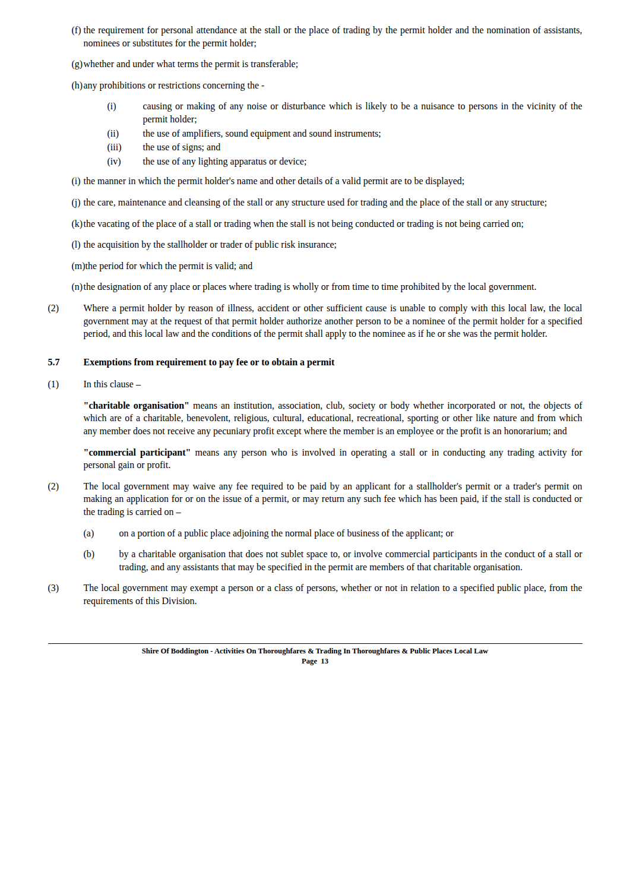(f)
the requirement for personal attendance at the stall or the place of trading by the permit holder and the nomination of assistants, nominees or substitutes for the permit holder;
(g)
whether and under what terms the permit is transferable;
(h)
any prohibitions or restrictions concerning the -
(i)
causing or making of any noise or disturbance which is likely to be a nuisance to persons in the vicinity of the permit holder;
(ii)
the use of amplifiers, sound equipment and sound instruments;
(iii)
the use of signs; and
(iv)
the use of any lighting apparatus or device;
(i)
the manner in which the permit holder's name and other details of a valid permit are to be displayed;
(j)
the care, maintenance and cleansing of the stall or any structure used for trading and the place of the stall or any structure;
(k)
the vacating of the place of a stall or trading when the stall is not being conducted or trading is not being carried on;
(l)
the acquisition by the stallholder or trader of public risk insurance;
(m)
the period for which the permit is valid; and
(n)
the designation of any place or places where trading is wholly or from time to time prohibited by the local government.
(2)
Where a permit holder by reason of illness, accident or other sufficient cause is unable to comply with this local law, the local government may at the request of that permit holder authorize another person to be a nominee of the permit holder for a specified period, and this local law and the conditions of the permit shall apply to the nominee as if he or she was the permit holder.
5.7 Exemptions from requirement to pay fee or to obtain a permit
(1)
In this clause –
"charitable organisation" means an institution, association, club, society or body whether incorporated or not, the objects of which are of a charitable, benevolent, religious, cultural, educational, recreational, sporting or other like nature and from which any member does not receive any pecuniary profit except where the member is an employee or the profit is an honorarium; and
"commercial participant" means any person who is involved in operating a stall or in conducting any trading activity for personal gain or profit.
(2)
The local government may waive any fee required to be paid by an applicant for a stallholder's permit or a trader's permit on making an application for or on the issue of a permit, or may return any such fee which has been paid, if the stall is conducted or the trading is carried on –
(a)
on a portion of a public place adjoining the normal place of business of the applicant; or
(b)
by a charitable organisation that does not sublet space to, or involve commercial participants in the conduct of a stall or trading, and any assistants that may be specified in the permit are members of that charitable organisation.
(3)
The local government may exempt a person or a class of persons, whether or not in relation to a specified public place, from the requirements of this Division.
Shire Of Boddington - Activities On Thoroughfares & Trading In Thoroughfares & Public Places Local Law
Page 13